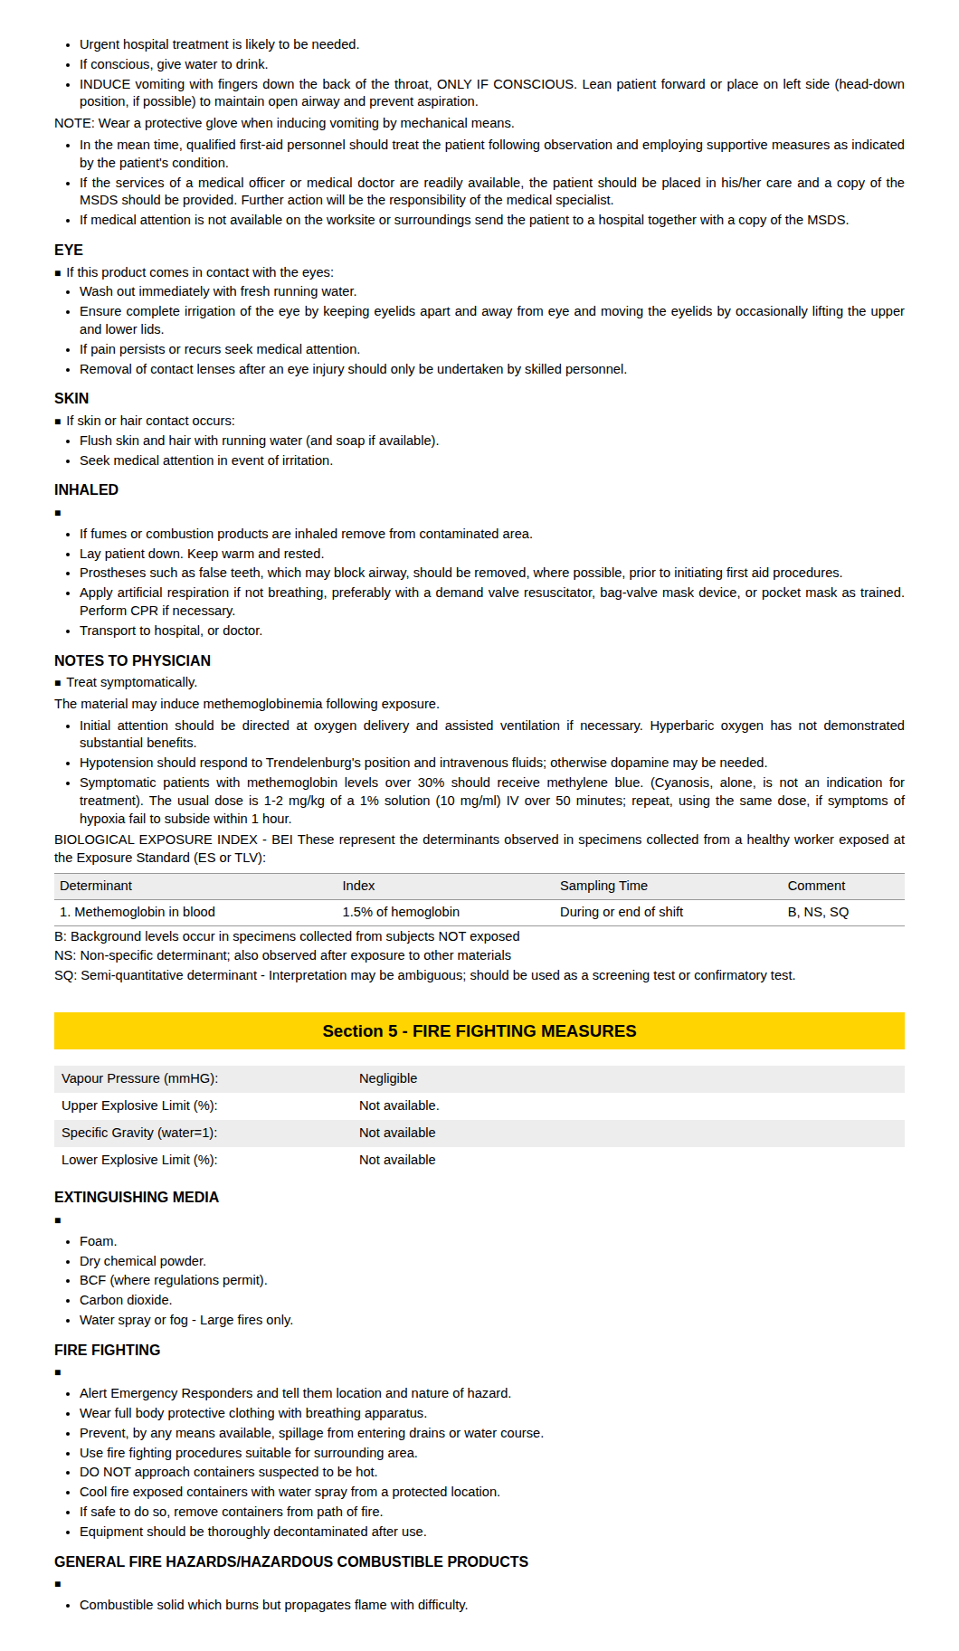Urgent hospital treatment is likely to be needed.
If conscious, give water to drink.
INDUCE vomiting with fingers down the back of the throat, ONLY IF CONSCIOUS. Lean patient forward or place on left side (head-down position, if possible) to maintain open airway and prevent aspiration.
NOTE: Wear a protective glove when inducing vomiting by mechanical means.
In the mean time, qualified first-aid personnel should treat the patient following observation and employing supportive measures as indicated by the patient's condition.
If the services of a medical officer or medical doctor are readily available, the patient should be placed in his/her care and a copy of the MSDS should be provided. Further action will be the responsibility of the medical specialist.
If medical attention is not available on the worksite or surroundings send the patient to a hospital together with a copy of the MSDS.
EYE
If this product comes in contact with the eyes:
Wash out immediately with fresh running water.
Ensure complete irrigation of the eye by keeping eyelids apart and away from eye and moving the eyelids by occasionally lifting the upper and lower lids.
If pain persists or recurs seek medical attention.
Removal of contact lenses after an eye injury should only be undertaken by skilled personnel.
SKIN
If skin or hair contact occurs:
Flush skin and hair with running water (and soap if available).
Seek medical attention in event of irritation.
INHALED
If fumes or combustion products are inhaled remove from contaminated area.
Lay patient down. Keep warm and rested.
Prostheses such as false teeth, which may block airway, should be removed, where possible, prior to initiating first aid procedures.
Apply artificial respiration if not breathing, preferably with a demand valve resuscitator, bag-valve mask device, or pocket mask as trained. Perform CPR if necessary.
Transport to hospital, or doctor.
NOTES TO PHYSICIAN
Treat symptomatically.
The material may induce methemoglobinemia following exposure.
Initial attention should be directed at oxygen delivery and assisted ventilation if necessary. Hyperbaric oxygen has not demonstrated substantial benefits.
Hypotension should respond to Trendelenburg's position and intravenous fluids; otherwise dopamine may be needed.
Symptomatic patients with methemoglobin levels over 30% should receive methylene blue. (Cyanosis, alone, is not an indication for treatment). The usual dose is 1-2 mg/kg of a 1% solution (10 mg/ml) IV over 50 minutes; repeat, using the same dose, if symptoms of hypoxia fail to subside within 1 hour.
BIOLOGICAL EXPOSURE INDEX - BEI These represent the determinants observed in specimens collected from a healthy worker exposed at the Exposure Standard (ES or TLV):
| Determinant | Index | Sampling Time | Comment |
| --- | --- | --- | --- |
| 1. Methemoglobin in blood | 1.5% of hemoglobin | During or end of shift | B, NS, SQ |
B: Background levels occur in specimens collected from subjects NOT exposed
NS: Non-specific determinant; also observed after exposure to other materials
SQ: Semi-quantitative determinant - Interpretation may be ambiguous; should be used as a screening test or confirmatory test.
Section 5 - FIRE FIGHTING MEASURES
| Vapour Pressure (mmHG): | Negligible |
| Upper Explosive Limit (%): | Not available. |
| Specific Gravity (water=1): | Not available |
| Lower Explosive Limit (%): | Not available |
EXTINGUISHING MEDIA
Foam.
Dry chemical powder.
BCF (where regulations permit).
Carbon dioxide.
Water spray or fog - Large fires only.
FIRE FIGHTING
Alert Emergency Responders and tell them location and nature of hazard.
Wear full body protective clothing with breathing apparatus.
Prevent, by any means available, spillage from entering drains or water course.
Use fire fighting procedures suitable for surrounding area.
DO NOT approach containers suspected to be hot.
Cool fire exposed containers with water spray from a protected location.
If safe to do so, remove containers from path of fire.
Equipment should be thoroughly decontaminated after use.
GENERAL FIRE HAZARDS/HAZARDOUS COMBUSTIBLE PRODUCTS
Combustible solid which burns but propagates flame with difficulty.